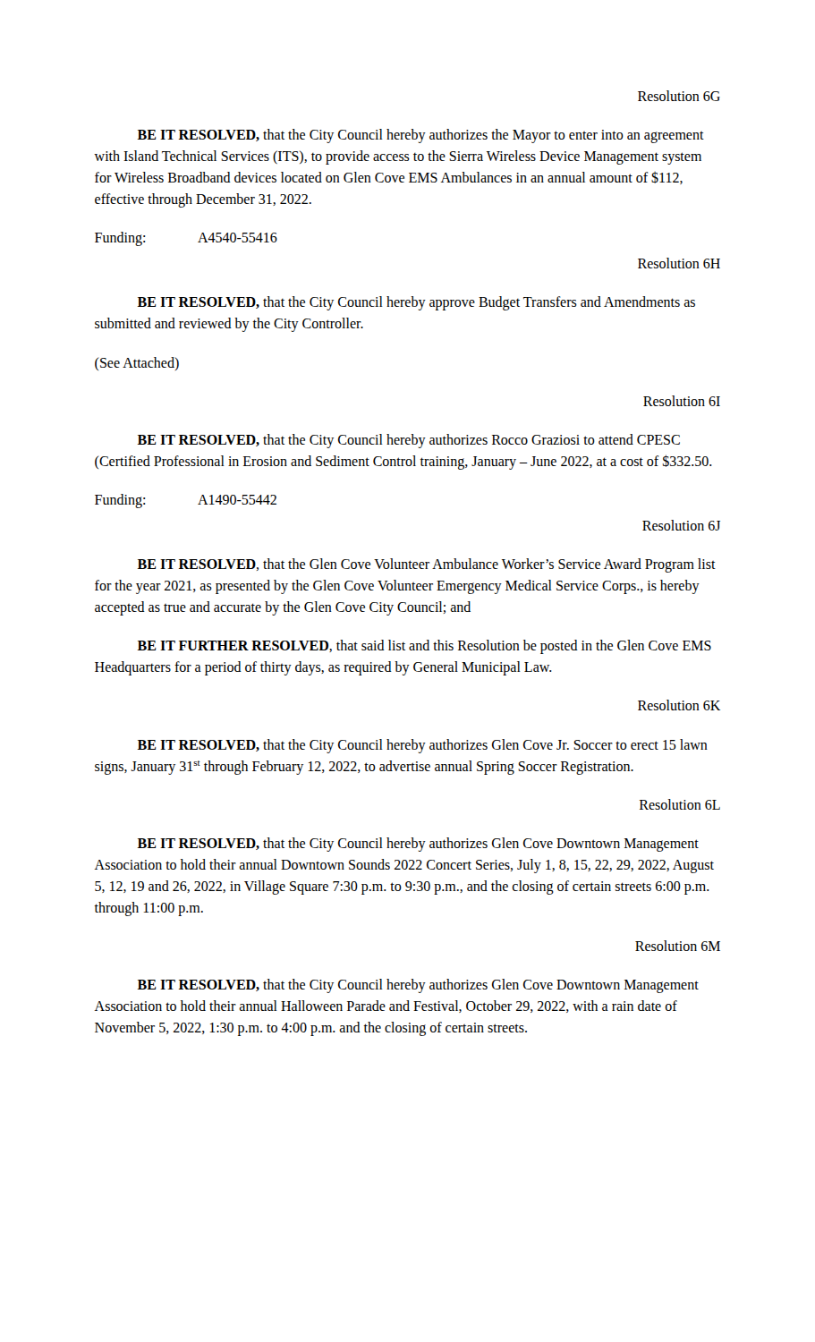Resolution 6G
BE IT RESOLVED, that the City Council hereby authorizes the Mayor to enter into an agreement with Island Technical Services (ITS), to provide access to the Sierra Wireless Device Management system for Wireless Broadband devices located on Glen Cove EMS Ambulances in an annual amount of $112, effective through December 31, 2022.
Funding:A4540-55416
Resolution 6H
BE IT RESOLVED, that the City Council hereby approve Budget Transfers and Amendments as submitted and reviewed by the City Controller.
(See Attached)
Resolution 6I
BE IT RESOLVED, that the City Council hereby authorizes Rocco Graziosi to attend CPESC (Certified Professional in Erosion and Sediment Control training, January – June 2022, at a cost of $332.50.
Funding:A1490-55442
Resolution 6J
BE IT RESOLVED, that the Glen Cove Volunteer Ambulance Worker’s Service Award Program list for the year 2021, as presented by the Glen Cove Volunteer Emergency Medical Service Corps., is hereby accepted as true and accurate by the Glen Cove City Council; and
BE IT FURTHER RESOLVED, that said list and this Resolution be posted in the Glen Cove EMS Headquarters for a period of thirty days, as required by General Municipal Law.
Resolution 6K
BE IT RESOLVED, that the City Council hereby authorizes Glen Cove Jr. Soccer to erect 15 lawn signs, January 31st through February 12, 2022, to advertise annual Spring Soccer Registration.
Resolution 6L
BE IT RESOLVED, that the City Council hereby authorizes Glen Cove Downtown Management Association to hold their annual Downtown Sounds 2022 Concert Series, July 1, 8, 15, 22, 29, 2022, August 5, 12, 19 and 26, 2022, in Village Square 7:30 p.m. to 9:30 p.m., and the closing of certain streets 6:00 p.m. through 11:00 p.m.
Resolution 6M
BE IT RESOLVED, that the City Council hereby authorizes Glen Cove Downtown Management Association to hold their annual Halloween Parade and Festival, October 29, 2022, with a rain date of November 5, 2022, 1:30 p.m. to 4:00 p.m. and the closing of certain streets.